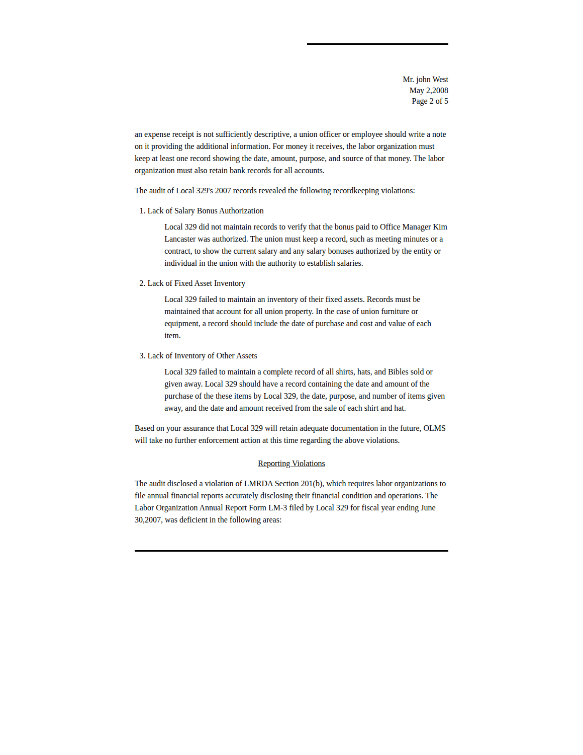Mr. john West
May 2,2008
Page 2 of 5
an expense receipt is not sufficiently descriptive, a union officer or employee should write a note on it providing the additional information. For money it receives, the labor organization must keep at least one record showing the date, amount, purpose, and source of that money. The labor organization must also retain bank records for all accounts.
The audit of Local 329's 2007 records revealed the following recordkeeping violations:
Lack of Salary Bonus Authorization
Local 329 did not maintain records to verify that the bonus paid to Office Manager Kim Lancaster was authorized. The union must keep a record, such as meeting minutes or a contract, to show the current salary and any salary bonuses authorized by the entity or individual in the union with the authority to establish salaries.
Lack of Fixed Asset Inventory
Local 329 failed to maintain an inventory of their fixed assets. Records must be maintained that account for all union property. In the case of union furniture or equipment, a record should include the date of purchase and cost and value of each item.
Lack of Inventory of Other Assets
Local 329 failed to maintain a complete record of all shirts, hats, and Bibles sold or given away. Local 329 should have a record containing the date and amount of the purchase of the these items by Local 329, the date, purpose, and number of items given away, and the date and amount received from the sale of each shirt and hat.
Based on your assurance that Local 329 will retain adequate documentation in the future, OLMS will take no further enforcement action at this time regarding the above violations.
Reporting Violations
The audit disclosed a violation of LMRDA Section 201(b), which requires labor organizations to file annual financial reports accurately disclosing their financial condition and operations. The Labor Organization Annual Report Form LM-3 filed by Local 329 for fiscal year ending June 30,2007, was deficient in the following areas: